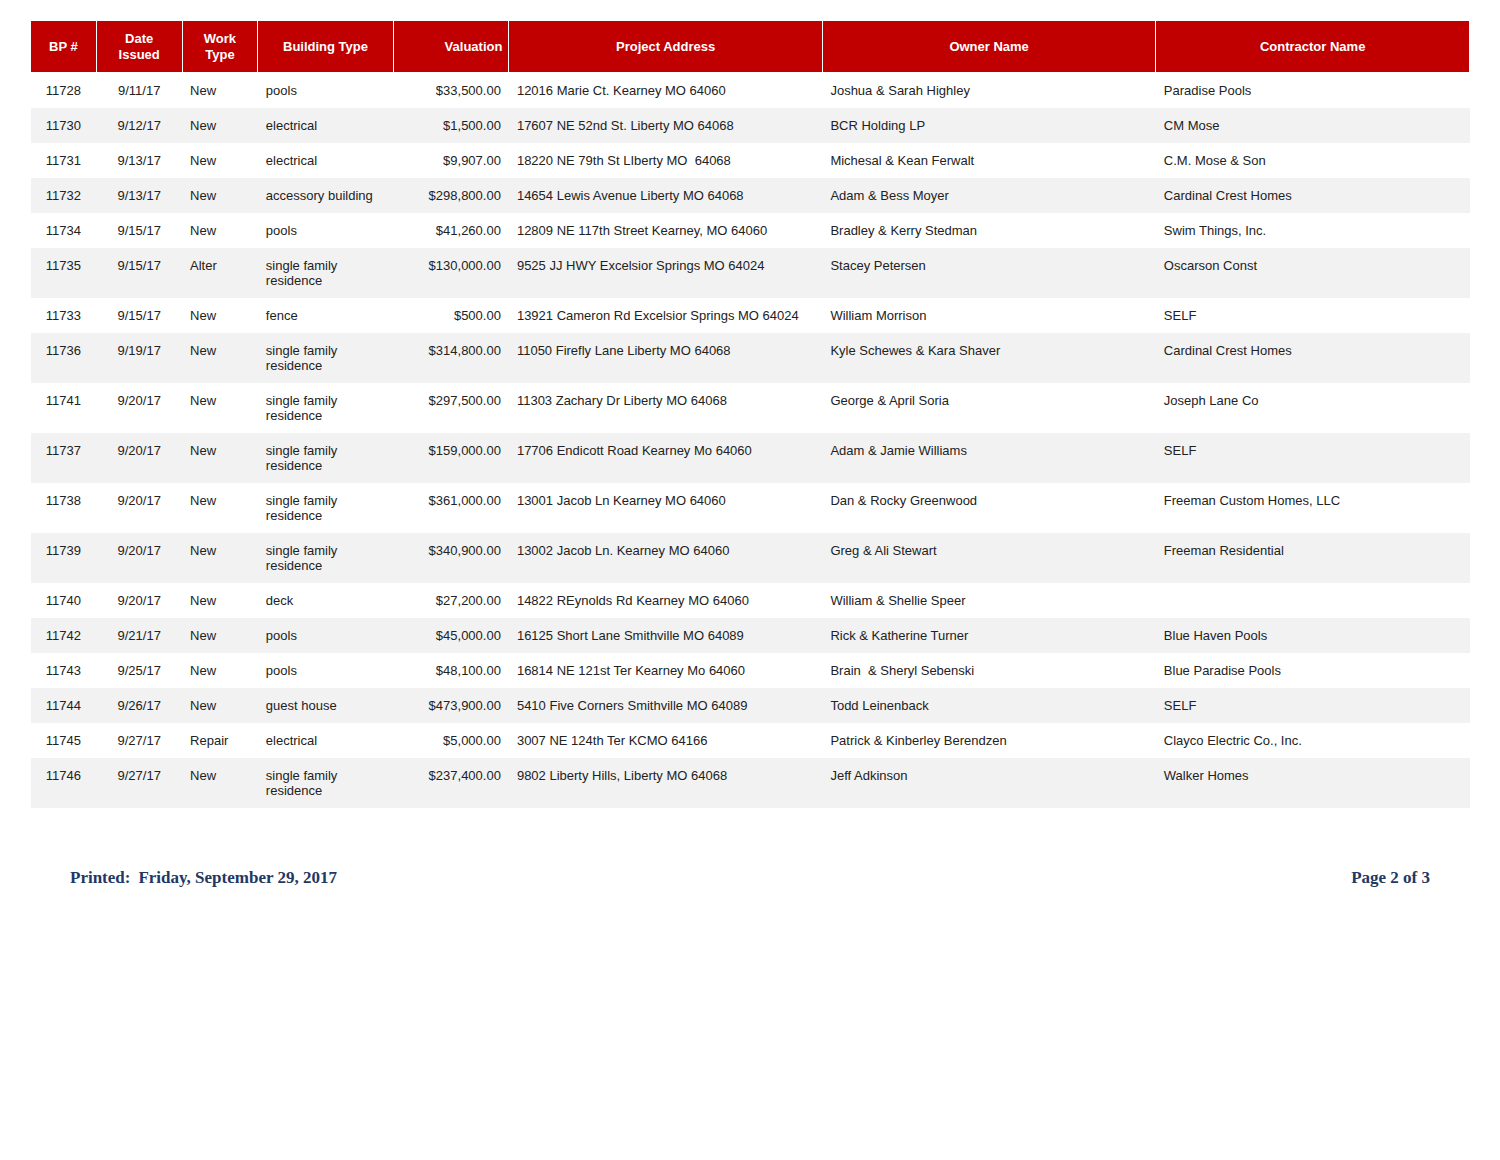| BP # | Date Issued | Work Type | Building Type | Valuation | Project Address | Owner Name | Contractor Name |
| --- | --- | --- | --- | --- | --- | --- | --- |
| 11728 | 9/11/17 | New | pools | $33,500.00 | 12016 Marie Ct. Kearney MO 64060 | Joshua & Sarah Highley | Paradise Pools |
| 11730 | 9/12/17 | New | electrical | $1,500.00 | 17607 NE 52nd St. Liberty MO 64068 | BCR Holding LP | CM Mose |
| 11731 | 9/13/17 | New | electrical | $9,907.00 | 18220 NE 79th St LIberty MO 64068 | Michesal & Kean Ferwalt | C.M. Mose & Son |
| 11732 | 9/13/17 | New | accessory building | $298,800.00 | 14654 Lewis Avenue Liberty MO 64068 | Adam & Bess Moyer | Cardinal Crest Homes |
| 11734 | 9/15/17 | New | pools | $41,260.00 | 12809 NE 117th Street Kearney, MO 64060 | Bradley & Kerry Stedman | Swim Things, Inc. |
| 11735 | 9/15/17 | Alter | single family residence | $130,000.00 | 9525 JJ HWY Excelsior Springs MO 64024 | Stacey Petersen | Oscarson Const |
| 11733 | 9/15/17 | New | fence | $500.00 | 13921 Cameron Rd Excelsior Springs MO 64024 | William Morrison | SELF |
| 11736 | 9/19/17 | New | single family residence | $314,800.00 | 11050 Firefly Lane Liberty MO 64068 | Kyle Schewes & Kara Shaver | Cardinal Crest Homes |
| 11741 | 9/20/17 | New | single family residence | $297,500.00 | 11303 Zachary Dr Liberty MO 64068 | George & April Soria | Joseph Lane Co |
| 11737 | 9/20/17 | New | single family residence | $159,000.00 | 17706 Endicott Road Kearney Mo 64060 | Adam & Jamie Williams | SELF |
| 11738 | 9/20/17 | New | single family residence | $361,000.00 | 13001 Jacob Ln Kearney MO 64060 | Dan & Rocky Greenwood | Freeman Custom Homes, LLC |
| 11739 | 9/20/17 | New | single family residence | $340,900.00 | 13002 Jacob Ln. Kearney MO 64060 | Greg & Ali Stewart | Freeman Residential |
| 11740 | 9/20/17 | New | deck | $27,200.00 | 14822 REynolds Rd Kearney MO 64060 | William & Shellie Speer | |
| 11742 | 9/21/17 | New | pools | $45,000.00 | 16125 Short Lane Smithville MO 64089 | Rick & Katherine Turner | Blue Haven Pools |
| 11743 | 9/25/17 | New | pools | $48,100.00 | 16814 NE 121st Ter Kearney Mo 64060 | Brain & Sheryl Sebenski | Blue Paradise Pools |
| 11744 | 9/26/17 | New | guest house | $473,900.00 | 5410 Five Corners Smithville MO 64089 | Todd Leinenback | SELF |
| 11745 | 9/27/17 | Repair | electrical | $5,000.00 | 3007 NE 124th Ter KCMO 64166 | Patrick & Kinberley Berendzen | Clayco Electric Co., Inc. |
| 11746 | 9/27/17 | New | single family residence | $237,400.00 | 9802 Liberty Hills, Liberty MO 64068 | Jeff Adkinson | Walker Homes |
Printed: Friday, September 29, 2017
Page 2 of 3